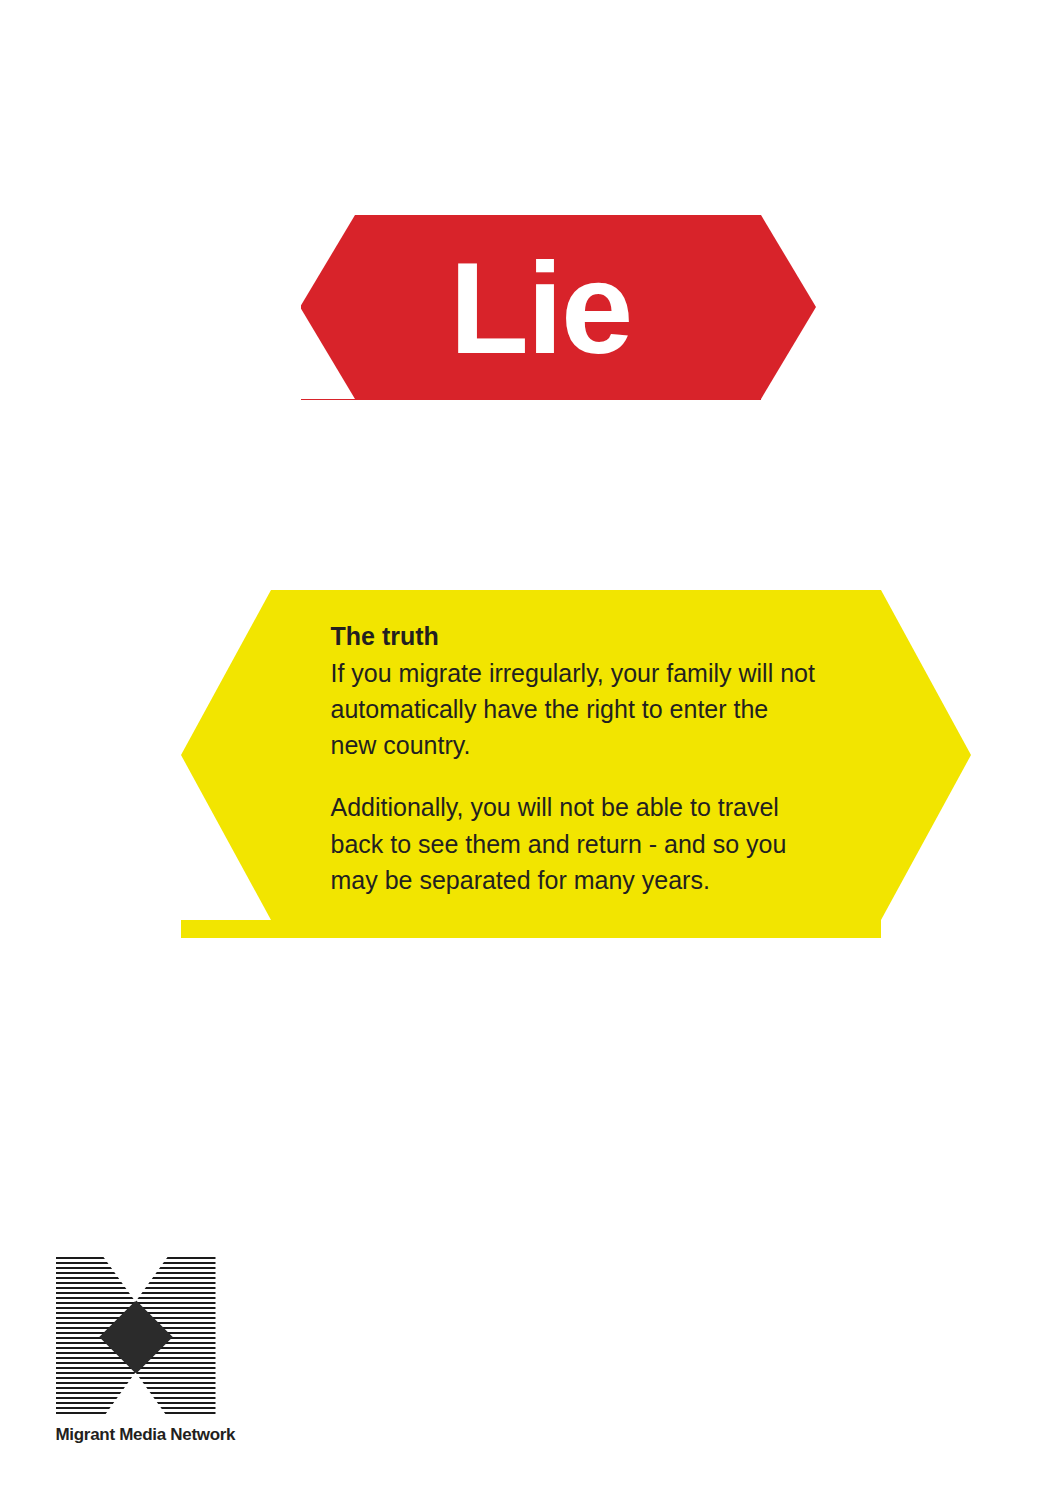Lie
The truth
If you migrate irregularly, your family will not automatically have the right to enter the new country.
Additionally, you will not be able to travel back to see them and return - and so you may be separated for many years.
Migrant Media Network